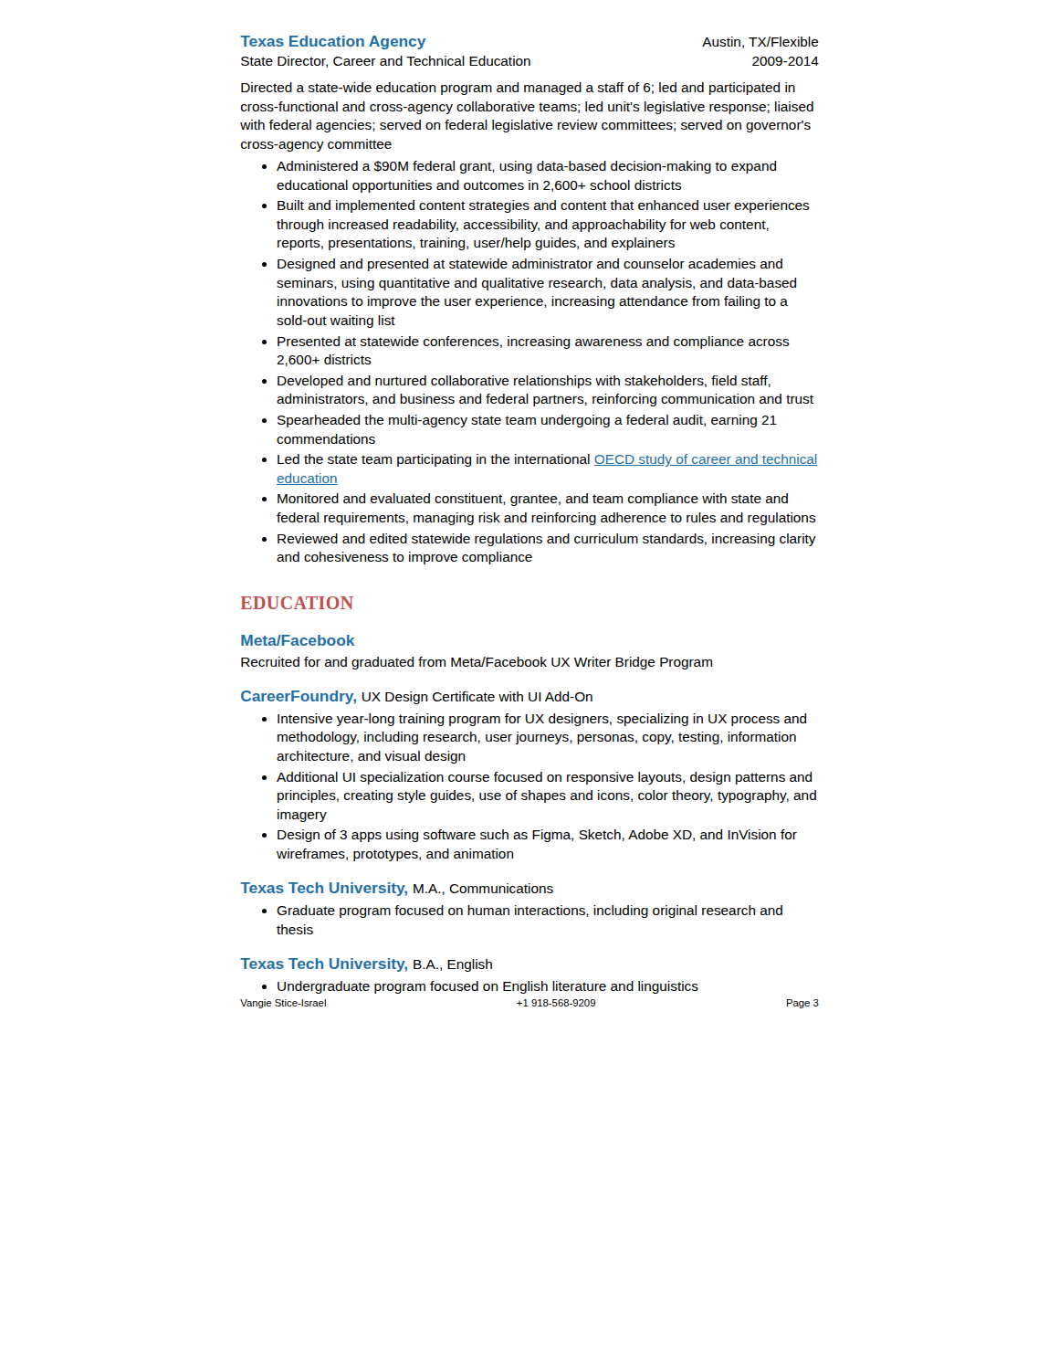Texas Education Agency
Austin, TX/Flexible
State Director, Career and Technical Education
2009-2014
Directed a state-wide education program and managed a staff of 6; led and participated in cross-functional and cross-agency collaborative teams; led unit's legislative response; liaised with federal agencies; served on federal legislative review committees; served on governor's cross-agency committee
Administered a $90M federal grant, using data-based decision-making to expand educational opportunities and outcomes in 2,600+ school districts
Built and implemented content strategies and content that enhanced user experiences through increased readability, accessibility, and approachability for web content, reports, presentations, training, user/help guides, and explainers
Designed and presented at statewide administrator and counselor academies and seminars, using quantitative and qualitative research, data analysis, and data-based innovations to improve the user experience, increasing attendance from failing to a sold-out waiting list
Presented at statewide conferences, increasing awareness and compliance across 2,600+ districts
Developed and nurtured collaborative relationships with stakeholders, field staff, administrators, and business and federal partners, reinforcing communication and trust
Spearheaded the multi-agency state team undergoing a federal audit, earning 21 commendations
Led the state team participating in the international OECD study of career and technical education
Monitored and evaluated constituent, grantee, and team compliance with state and federal requirements, managing risk and reinforcing adherence to rules and regulations
Reviewed and edited statewide regulations and curriculum standards, increasing clarity and cohesiveness to improve compliance
EDUCATION
Meta/Facebook
Recruited for and graduated from Meta/Facebook UX Writer Bridge Program
CareerFoundry, UX Design Certificate with UI Add-On
Intensive year-long training program for UX designers, specializing in UX process and methodology, including research, user journeys, personas, copy, testing, information architecture, and visual design
Additional UI specialization course focused on responsive layouts, design patterns and principles, creating style guides, use of shapes and icons, color theory, typography, and imagery
Design of 3 apps using software such as Figma, Sketch, Adobe XD, and InVision for wireframes, prototypes, and animation
Texas Tech University, M.A., Communications
Graduate program focused on human interactions, including original research and thesis
Texas Tech University, B.A., English
Undergraduate program focused on English literature and linguistics
Vangie Stice-Israel
+1 918-568-9209
Page 3